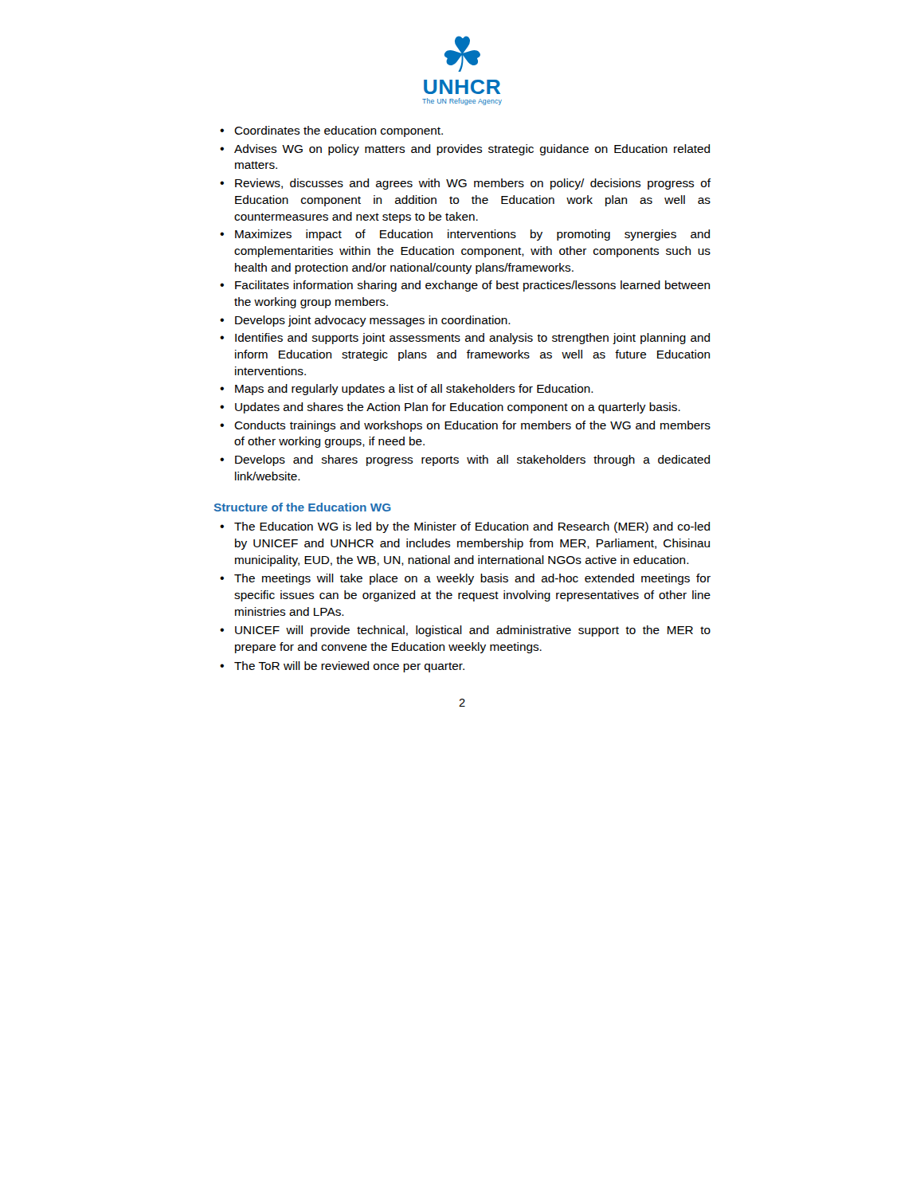☘ UNHCR The UN Refugee Agency
Coordinates the education component.
Advises WG on policy matters and provides strategic guidance on Education related matters.
Reviews, discusses and agrees with WG members on policy/ decisions progress of Education component in addition to the Education work plan as well as countermeasures and next steps to be taken.
Maximizes impact of Education interventions by promoting synergies and complementarities within the Education component, with other components such us health and protection and/or national/county plans/frameworks.
Facilitates information sharing and exchange of best practices/lessons learned between the working group members.
Develops joint advocacy messages in coordination.
Identifies and supports joint assessments and analysis to strengthen joint planning and inform Education strategic plans and frameworks as well as future Education interventions.
Maps and regularly updates a list of all stakeholders for Education.
Updates and shares the Action Plan for Education component on a quarterly basis.
Conducts trainings and workshops on Education for members of the WG and members of other working groups, if need be.
Develops and shares progress reports with all stakeholders through a dedicated link/website.
Structure of the Education WG
The Education WG is led by the Minister of Education and Research (MER) and co-led by UNICEF and UNHCR and includes membership from MER, Parliament, Chisinau municipality, EUD, the WB, UN, national and international NGOs active in education.
The meetings will take place on a weekly basis and ad-hoc extended meetings for specific issues can be organized at the request involving representatives of other line ministries and LPAs.
UNICEF will provide technical, logistical and administrative support to the MER to prepare for and convene the Education weekly meetings.
The ToR will be reviewed once per quarter.
2